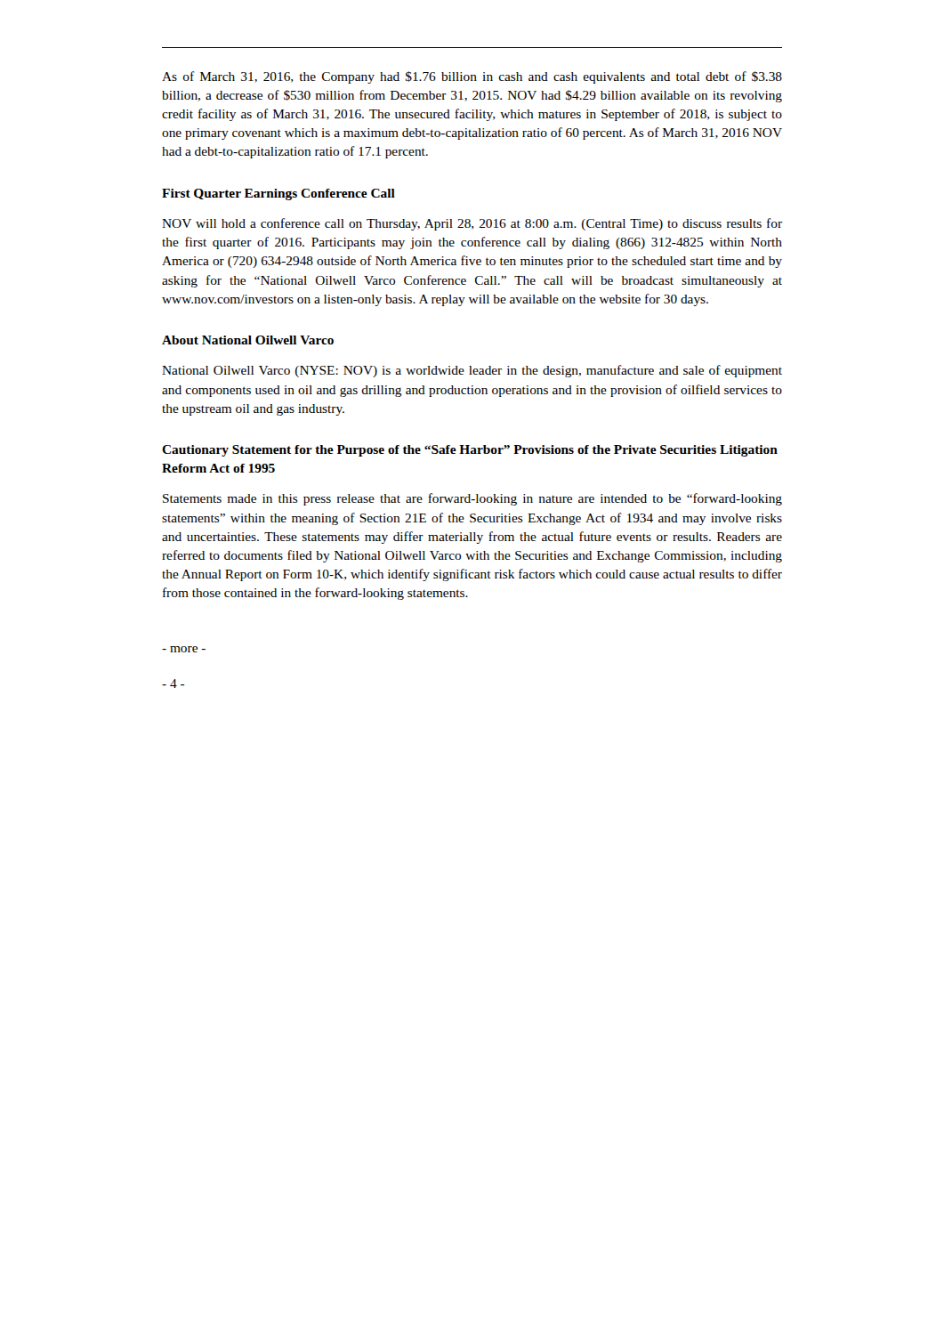As of March 31, 2016, the Company had $1.76 billion in cash and cash equivalents and total debt of $3.38 billion, a decrease of $530 million from December 31, 2015. NOV had $4.29 billion available on its revolving credit facility as of March 31, 2016. The unsecured facility, which matures in September of 2018, is subject to one primary covenant which is a maximum debt-to-capitalization ratio of 60 percent. As of March 31, 2016 NOV had a debt-to-capitalization ratio of 17.1 percent.
First Quarter Earnings Conference Call
NOV will hold a conference call on Thursday, April 28, 2016 at 8:00 a.m. (Central Time) to discuss results for the first quarter of 2016. Participants may join the conference call by dialing (866) 312-4825 within North America or (720) 634-2948 outside of North America five to ten minutes prior to the scheduled start time and by asking for the “National Oilwell Varco Conference Call.” The call will be broadcast simultaneously at www.nov.com/investors on a listen-only basis. A replay will be available on the website for 30 days.
About National Oilwell Varco
National Oilwell Varco (NYSE: NOV) is a worldwide leader in the design, manufacture and sale of equipment and components used in oil and gas drilling and production operations and in the provision of oilfield services to the upstream oil and gas industry.
Cautionary Statement for the Purpose of the “Safe Harbor” Provisions of the Private Securities Litigation Reform Act of 1995
Statements made in this press release that are forward-looking in nature are intended to be “forward-looking statements” within the meaning of Section 21E of the Securities Exchange Act of 1934 and may involve risks and uncertainties. These statements may differ materially from the actual future events or results. Readers are referred to documents filed by National Oilwell Varco with the Securities and Exchange Commission, including the Annual Report on Form 10-K, which identify significant risk factors which could cause actual results to differ from those contained in the forward-looking statements.
- more -
- 4 -